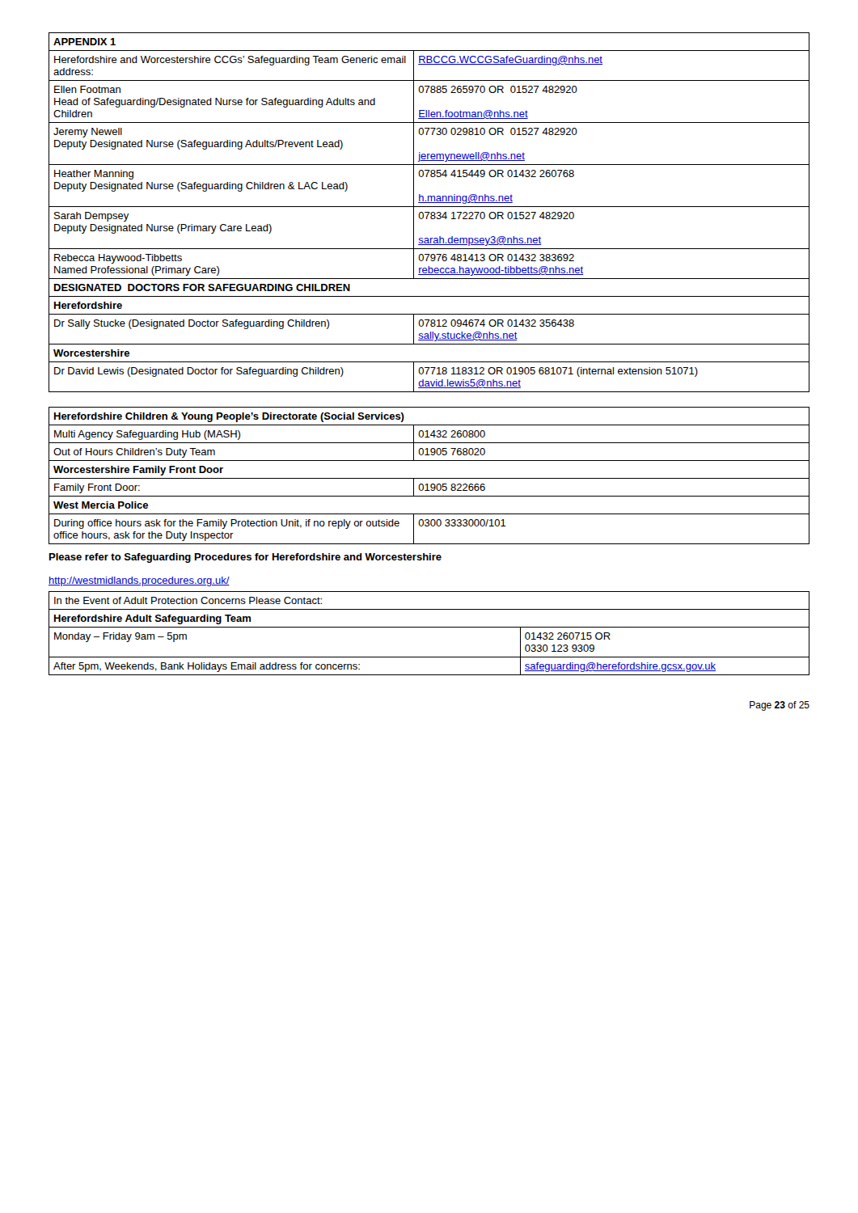| APPENDIX 1 |
| Herefordshire and Worcestershire CCGs’ Safeguarding Team Generic email address: | RBCCG.WCCGSafeGuarding@nhs.net |
| Ellen Footman Head of Safeguarding/Designated Nurse for Safeguarding Adults and Children | 07885 265970 OR 01527 482920 Ellen.footman@nhs.net |
| Jeremy Newell Deputy Designated Nurse (Safeguarding Adults/Prevent Lead) | 07730 029810 OR 01527 482920 jeremynewell@nhs.net |
| Heather Manning Deputy Designated Nurse (Safeguarding Children & LAC Lead) | 07854 415449 OR 01432 260768 h.manning@nhs.net |
| Sarah Dempsey Deputy Designated Nurse (Primary Care Lead) | 07834 172270 OR 01527 482920 sarah.dempsey3@nhs.net |
| Rebecca Haywood-Tibbetts Named Professional (Primary Care) | 07976 481413 OR 01432 383692 rebecca.haywood-tibbetts@nhs.net |
| DESIGNATED DOCTORS FOR SAFEGUARDING CHILDREN |
| Herefordshire |
| Dr Sally Stucke (Designated Doctor Safeguarding Children) | 07812 094674 OR 01432 356438 sally.stucke@nhs.net |
| Worcestershire |
| Dr David Lewis (Designated Doctor for Safeguarding Children) | 07718 118312 OR 01905 681071 (internal extension 51071) david.lewis5@nhs.net |
| Herefordshire Children & Young People’s Directorate (Social Services) |
| Multi Agency Safeguarding Hub (MASH) | 01432 260800 |
| Out of Hours Children’s Duty Team | 01905 768020 |
| Worcestershire Family Front Door |
| Family Front Door: | 01905 822666 |
| West Mercia Police |
| During office hours ask for the Family Protection Unit, if no reply or outside office hours, ask for the Duty Inspector | 0300 3333000/101 |
Please refer to Safeguarding Procedures for Herefordshire and Worcestershire
http://westmidlands.procedures.org.uk/
| In the Event of Adult Protection Concerns Please Contact: |
| Herefordshire Adult Safeguarding Team |
| Monday – Friday 9am – 5pm | 01432 260715 OR 0330 123 9309 |
| After 5pm, Weekends, Bank Holidays Email address for concerns: | safeguarding@herefordshire.gcsx.gov.uk |
Page 23 of 25